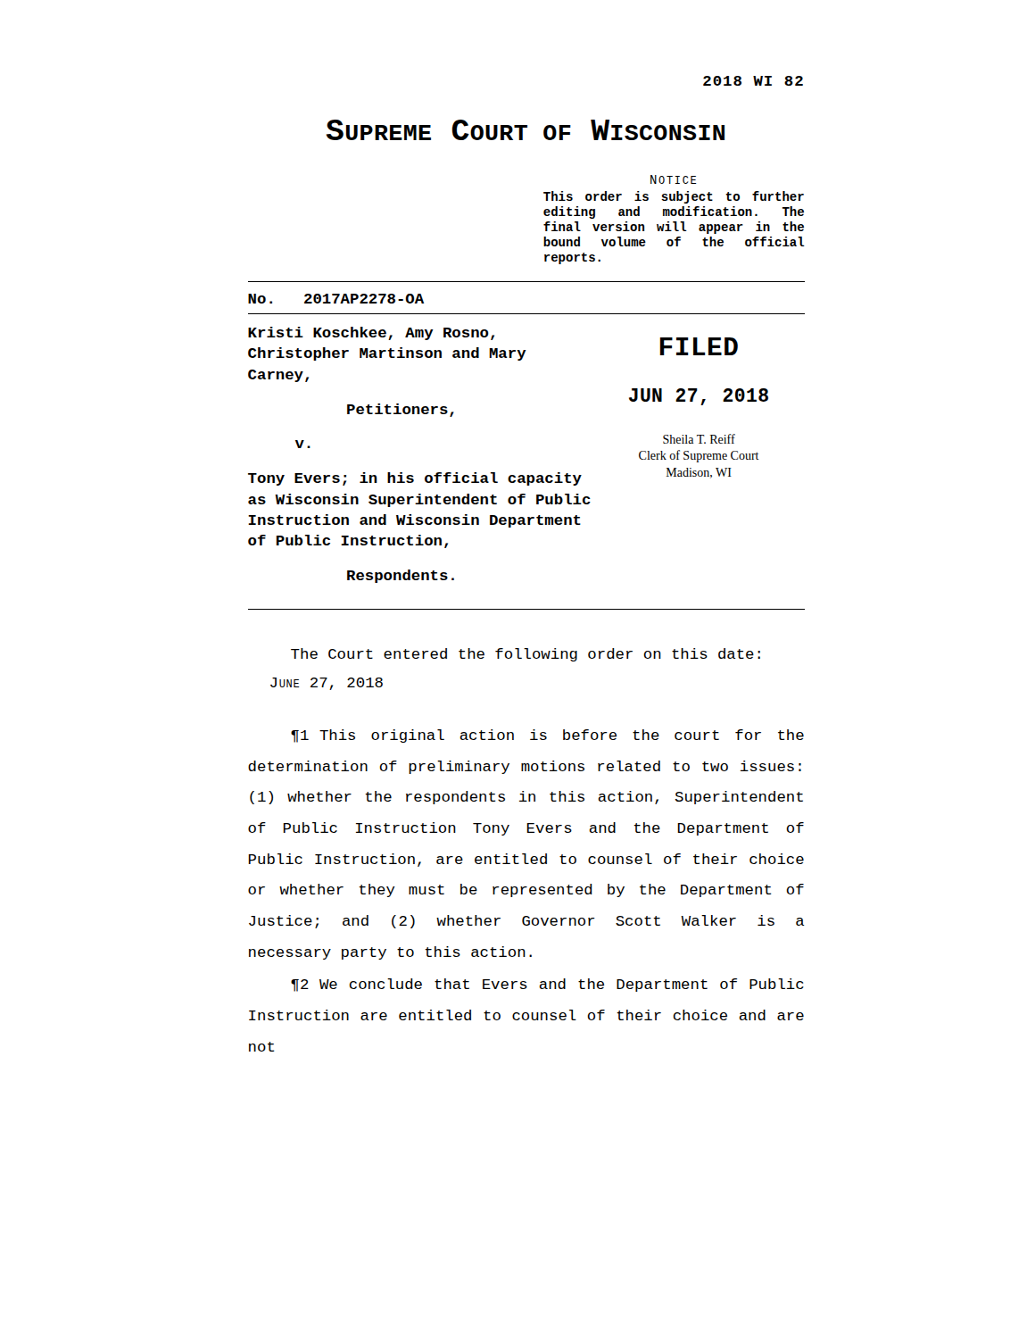2018 WI 82
SUPREME COURT OF WISCONSIN
NOTICE
This order is subject to further editing and modification. The final version will appear in the bound volume of the official reports.
No. 2017AP2278-OA
| Kristi Koschkee, Amy Rosno, Christopher Martinson and Mary Carney, Petitioners, v. Tony Evers; in his official capacity as Wisconsin Superintendent of Public Instruction and Wisconsin Department of Public Instruction, Respondents. | FILED JUN 27, 2018 Sheila T. Reiff Clerk of Supreme Court Madison, WI |
The Court entered the following order on this date:
June 27, 2018
¶1 This original action is before the court for the determination of preliminary motions related to two issues: (1) whether the respondents in this action, Superintendent of Public Instruction Tony Evers and the Department of Public Instruction, are entitled to counsel of their choice or whether they must be represented by the Department of Justice; and (2) whether Governor Scott Walker is a necessary party to this action.
¶2 We conclude that Evers and the Department of Public Instruction are entitled to counsel of their choice and are not